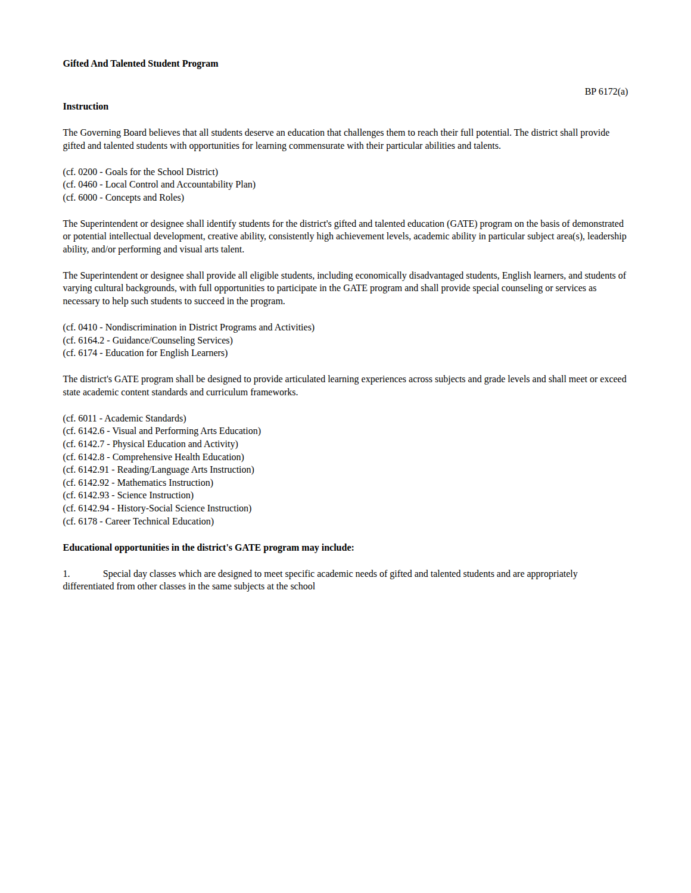Gifted And Talented Student Program
BP 6172(a)
Instruction
The Governing Board believes that all students deserve an education that challenges them to reach their full potential. The district shall provide gifted and talented students with opportunities for learning commensurate with their particular abilities and talents.
(cf. 0200 - Goals for the School District)
(cf. 0460 - Local Control and Accountability Plan)
(cf. 6000 - Concepts and Roles)
The Superintendent or designee shall identify students for the district's gifted and talented education (GATE) program on the basis of demonstrated or potential intellectual development, creative ability, consistently high achievement levels, academic ability in particular subject area(s), leadership ability, and/or performing and visual arts talent.
The Superintendent or designee shall provide all eligible students, including economically disadvantaged students, English learners, and students of varying cultural backgrounds, with full opportunities to participate in the GATE program and shall provide special counseling or services as necessary to help such students to succeed in the program.
(cf. 0410 - Nondiscrimination in District Programs and Activities)
(cf. 6164.2 - Guidance/Counseling Services)
(cf. 6174 - Education for English Learners)
The district's GATE program shall be designed to provide articulated learning experiences across subjects and grade levels and shall meet or exceed state academic content standards and curriculum frameworks.
(cf. 6011 - Academic Standards)
(cf. 6142.6 - Visual and Performing Arts Education)
(cf. 6142.7 - Physical Education and Activity)
(cf. 6142.8 - Comprehensive Health Education)
(cf. 6142.91 - Reading/Language Arts Instruction)
(cf. 6142.92 - Mathematics Instruction)
(cf. 6142.93 - Science Instruction)
(cf. 6142.94 - History-Social Science Instruction)
(cf. 6178 - Career Technical Education)
Educational opportunities in the district's GATE program may include:
1. Special day classes which are designed to meet specific academic needs of gifted and talented students and are appropriately differentiated from other classes in the same subjects at the school